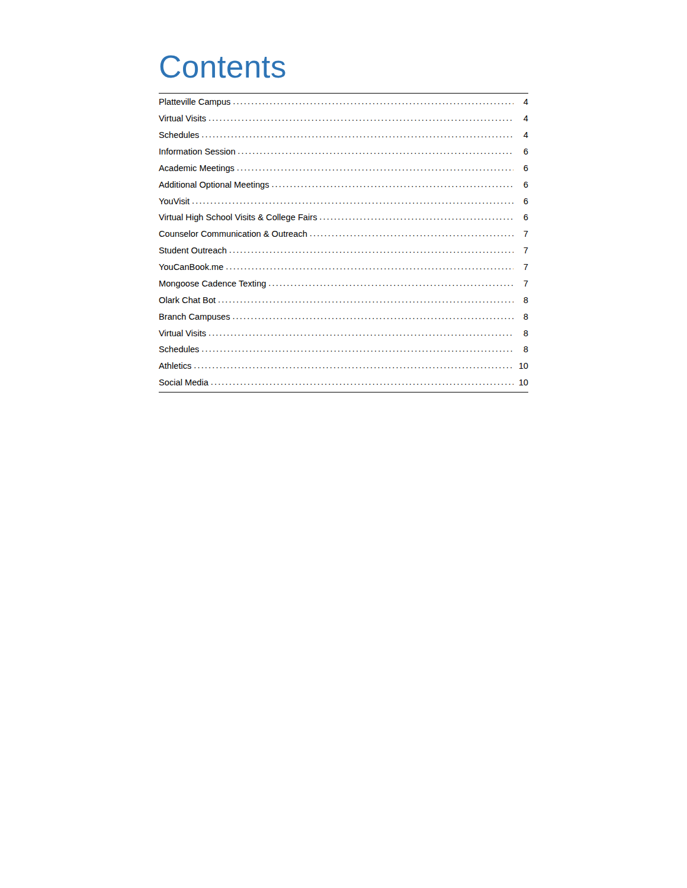Contents
Platteville Campus ........................................................................................................................... 4
Virtual Visits ......................................................................................................................... 4
Schedules ....................................................................................................................... 4
Information Session ............................................................................................................. 6
Academic Meetings .............................................................................................................. 6
Additional Optional Meetings ................................................................................................... 6
YouVisit .......................................................................................................................... 6
Virtual High School Visits & College Fairs ............................................................................................. 6
Counselor Communication & Outreach .............................................................................................. 7
Student Outreach ................................................................................................................... 7
YouCanBook.me .................................................................................................................. 7
Mongoose Cadence Texting ..................................................................................................... 7
Olark Chat Bot .................................................................................................................... 8
Branch Campuses ....................................................................................................................... 8
Virtual Visits ......................................................................................................................... 8
Schedules ....................................................................................................................... 8
Athletics ..................................................................................................................................... 10
Social Media .............................................................................................................................. 10